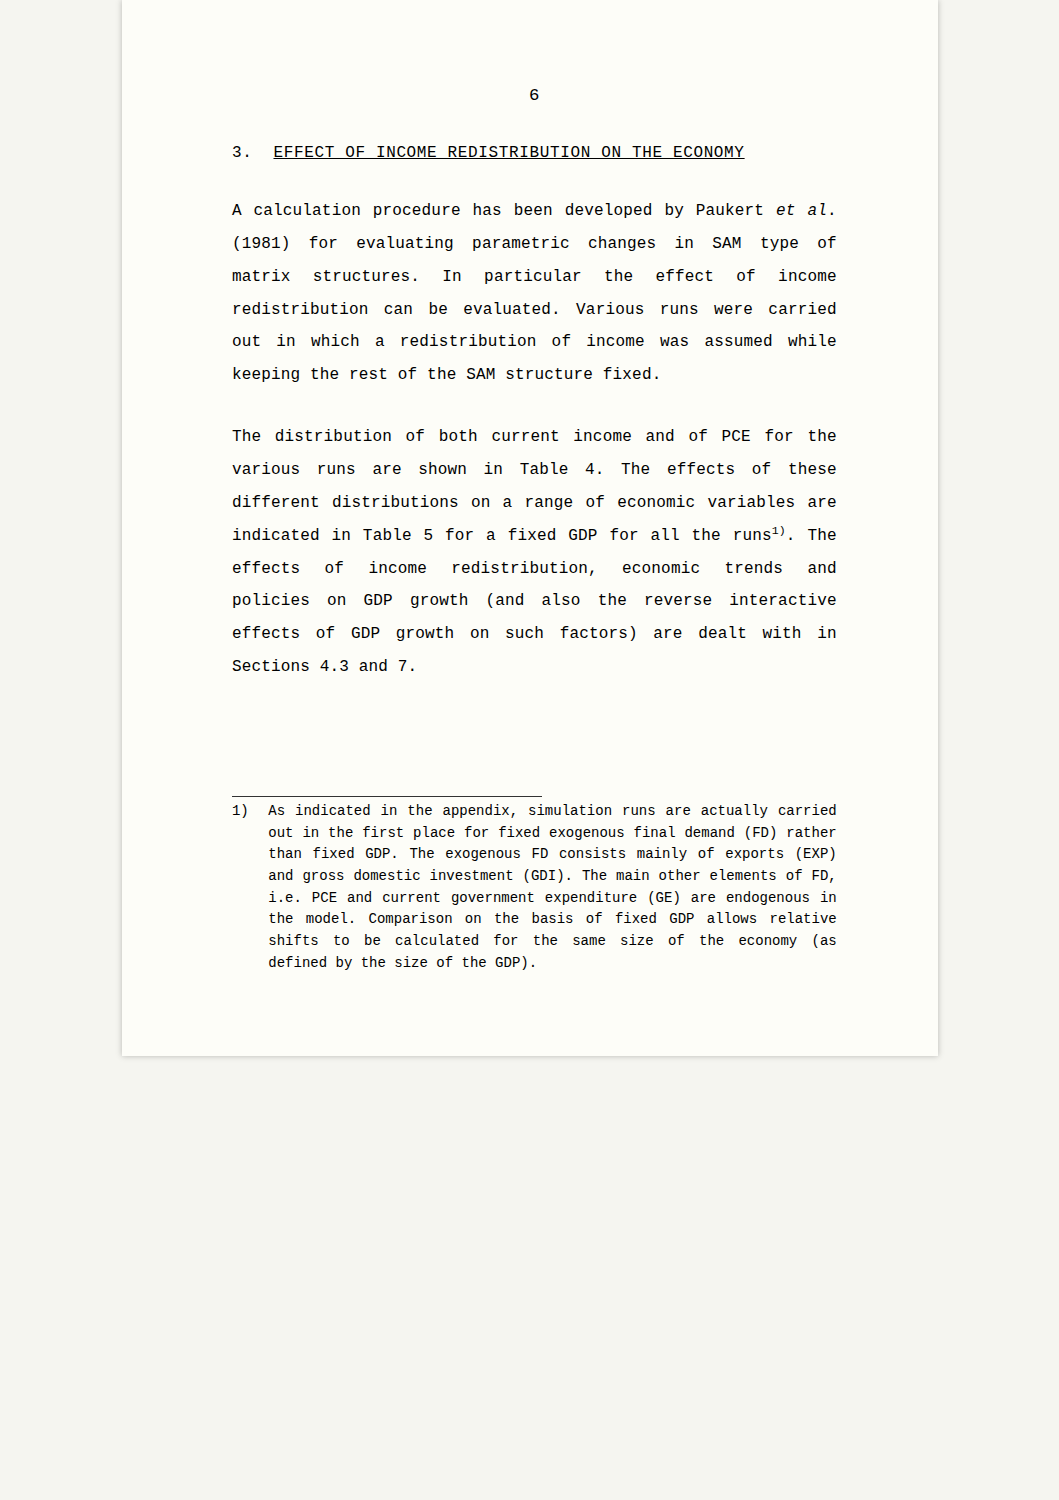6
3. EFFECT OF INCOME REDISTRIBUTION ON THE ECONOMY
A calculation procedure has been developed by Paukert et al. (1981) for evaluating parametric changes in SAM type of matrix structures. In particular the effect of income redistribution can be evaluated. Various runs were carried out in which a redistribution of income was assumed while keeping the rest of the SAM structure fixed.
The distribution of both current income and of PCE for the various runs are shown in Table 4. The effects of these different distributions on a range of economic variables are indicated in Table 5 for a fixed GDP for all the runs1). The effects of income redistribution, economic trends and policies on GDP growth (and also the reverse interactive effects of GDP growth on such factors) are dealt with in Sections 4.3 and 7.
| 1) | As indicated in the appendix, simulation runs are actually carried out in the first place for fixed exogenous final demand (FD) rather than fixed GDP. The exogenous FD consists mainly of exports (EXP) and gross domestic investment (GDI). The main other elements of FD, i.e. PCE and current government expenditure (GE) are endogenous in the model. Comparison on the basis of fixed GDP allows relative shifts to be calculated for the same size of the economy (as defined by the size of the GDP). |